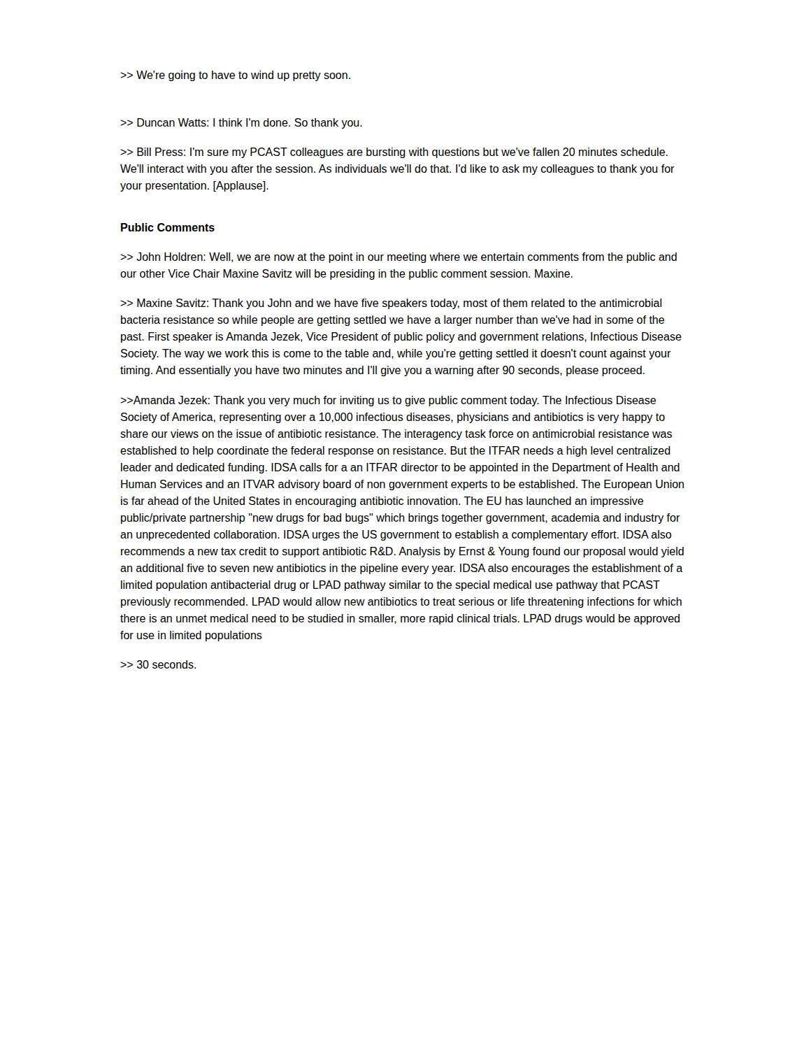>> We're going to have to wind up pretty soon.
>> Duncan Watts: I think I'm done. So thank you.
>> Bill Press: I'm sure my PCAST colleagues are bursting with questions but we've fallen 20 minutes schedule. We'll interact with you after the session. As individuals we'll do that. I'd like to ask my colleagues to thank you for your presentation. [Applause].
Public Comments
>> John Holdren: Well, we are now at the point in our meeting where we entertain comments from the public and our other Vice Chair Maxine Savitz will be presiding in the public comment session. Maxine.
>> Maxine Savitz: Thank you John and we have five speakers today, most of them related to the antimicrobial bacteria resistance so while people are getting settled we have a larger number than we've had in some of the past. First speaker is Amanda Jezek, Vice President of public policy and government relations, Infectious Disease Society. The way we work this is come to the table and, while you're getting settled it doesn't count against your timing. And essentially you have two minutes and I'll give you a warning after 90 seconds, please proceed.
>>Amanda Jezek: Thank you very much for inviting us to give public comment today. The Infectious Disease Society of America, representing over a 10,000 infectious diseases, physicians and antibiotics is very happy to share our views on the issue of antibiotic resistance. The interagency task force on antimicrobial resistance was established to help coordinate the federal response on resistance. But the ITFAR needs a high level centralized leader and dedicated funding. IDSA calls for a an ITFAR director to be appointed in the Department of Health and Human Services and an ITVAR advisory board of non government experts to be established. The European Union is far ahead of the United States in encouraging antibiotic innovation. The EU has launched an impressive public/private partnership "new drugs for bad bugs" which brings together government, academia and industry for an unprecedented collaboration. IDSA urges the US government to establish a complementary effort. IDSA also recommends a new tax credit to support antibiotic R&D. Analysis by Ernst & Young found our proposal would yield an additional five to seven new antibiotics in the pipeline every year. IDSA also encourages the establishment of a limited population antibacterial drug or LPAD pathway similar to the special medical use pathway that PCAST previously recommended. LPAD would allow new antibiotics to treat serious or life threatening infections for which there is an unmet medical need to be studied in smaller, more rapid clinical trials. LPAD drugs would be approved for use in limited populations
>> 30 seconds.